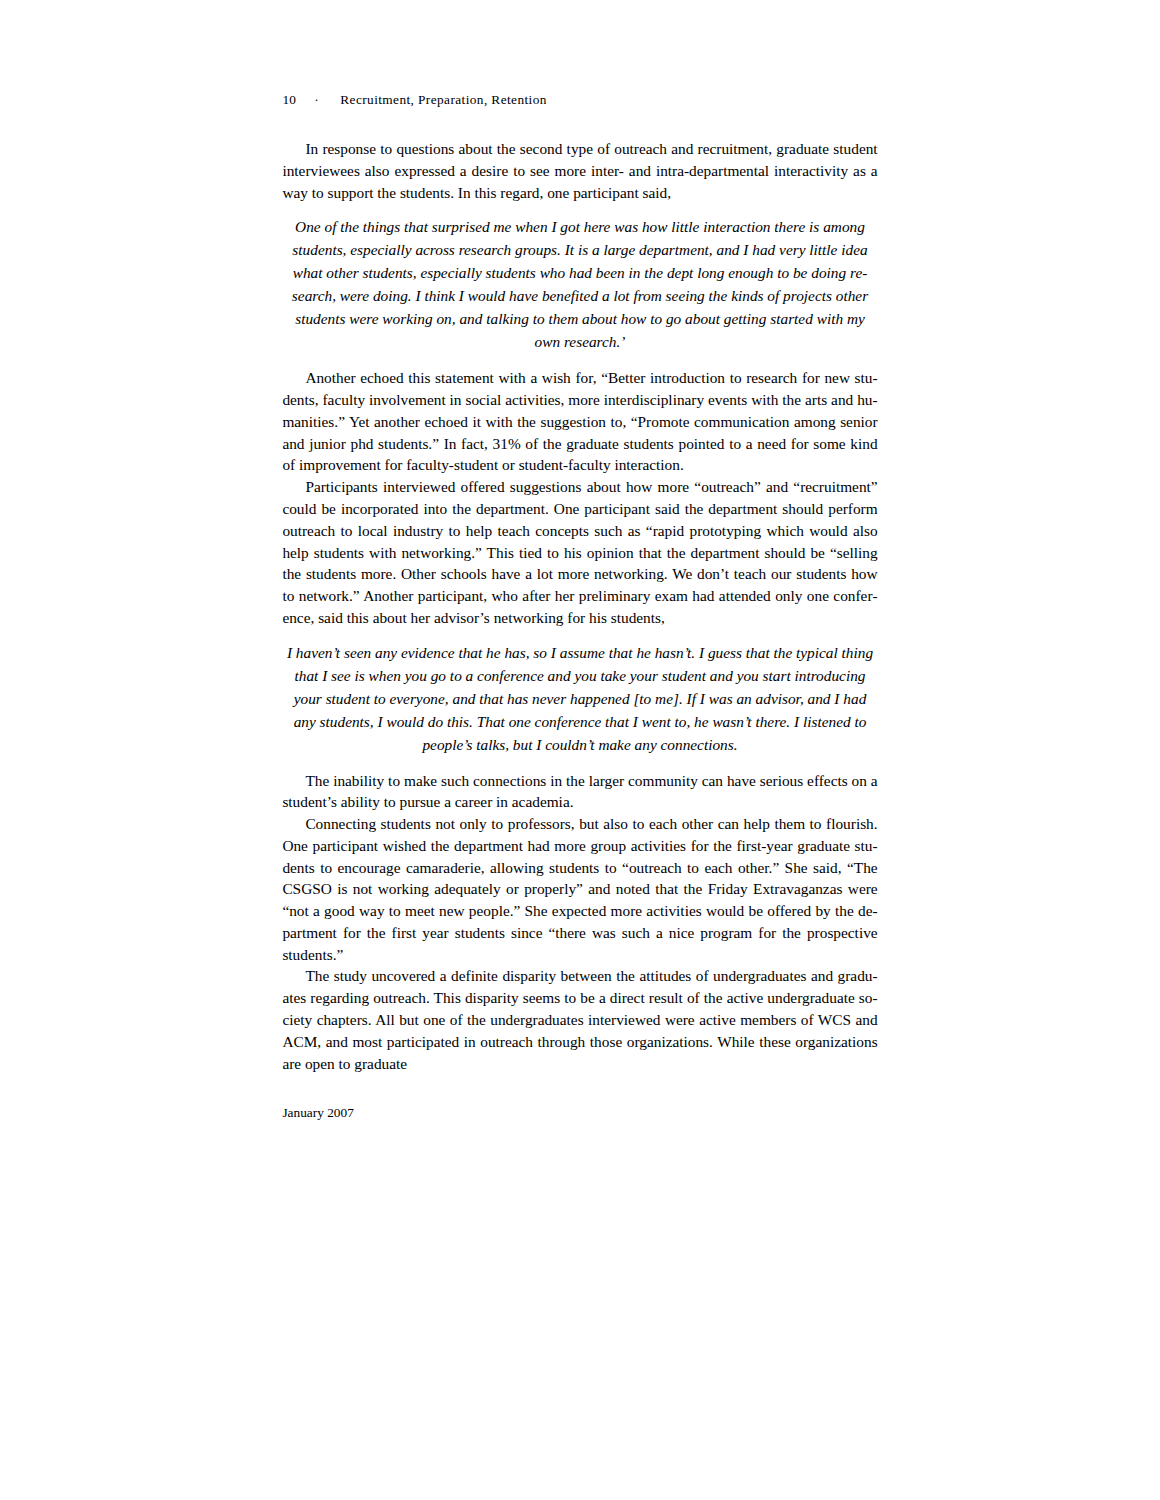10·Recruitment, Preparation, Retention
In response to questions about the second type of outreach and recruitment, graduate student interviewees also expressed a desire to see more inter- and intra-departmental interactivity as a way to support the students. In this regard, one participant said,
One of the things that surprised me when I got here was how little interaction there is among students, especially across research groups. It is a large department, and I had very little idea what other students, especially students who had been in the dept long enough to be doing research, were doing. I think I would have benefited a lot from seeing the kinds of projects other students were working on, and talking to them about how to go about getting started with my own research.’
Another echoed this statement with a wish for, “Better introduction to research for new students, faculty involvement in social activities, more interdisciplinary events with the arts and humanities.” Yet another echoed it with the suggestion to, “Promote communication among senior and junior phd students.” In fact, 31% of the graduate students pointed to a need for some kind of improvement for faculty-student or student-faculty interaction.
Participants interviewed offered suggestions about how more “outreach” and “recruitment” could be incorporated into the department. One participant said the department should perform outreach to local industry to help teach concepts such as “rapid prototyping which would also help students with networking.” This tied to his opinion that the department should be “selling the students more. Other schools have a lot more networking. We don’t teach our students how to network.” Another participant, who after her preliminary exam had attended only one conference, said this about her advisor’s networking for his students,
I haven’t seen any evidence that he has, so I assume that he hasn’t. I guess that the typical thing that I see is when you go to a conference and you take your student and you start introducing your student to everyone, and that has never happened [to me]. If I was an advisor, and I had any students, I would do this. That one conference that I went to, he wasn’t there. I listened to people’s talks, but I couldn’t make any connections.
The inability to make such connections in the larger community can have serious effects on a student’s ability to pursue a career in academia.
Connecting students not only to professors, but also to each other can help them to flourish. One participant wished the department had more group activities for the first-year graduate students to encourage camaraderie, allowing students to “outreach to each other.” She said, “The CSGSO is not working adequately or properly” and noted that the Friday Extravaganzas were “not a good way to meet new people.” She expected more activities would be offered by the department for the first year students since “there was such a nice program for the prospective students.”
The study uncovered a definite disparity between the attitudes of undergraduates and graduates regarding outreach. This disparity seems to be a direct result of the active undergraduate society chapters. All but one of the undergraduates interviewed were active members of WCS and ACM, and most participated in outreach through those organizations. While these organizations are open to graduate
January 2007